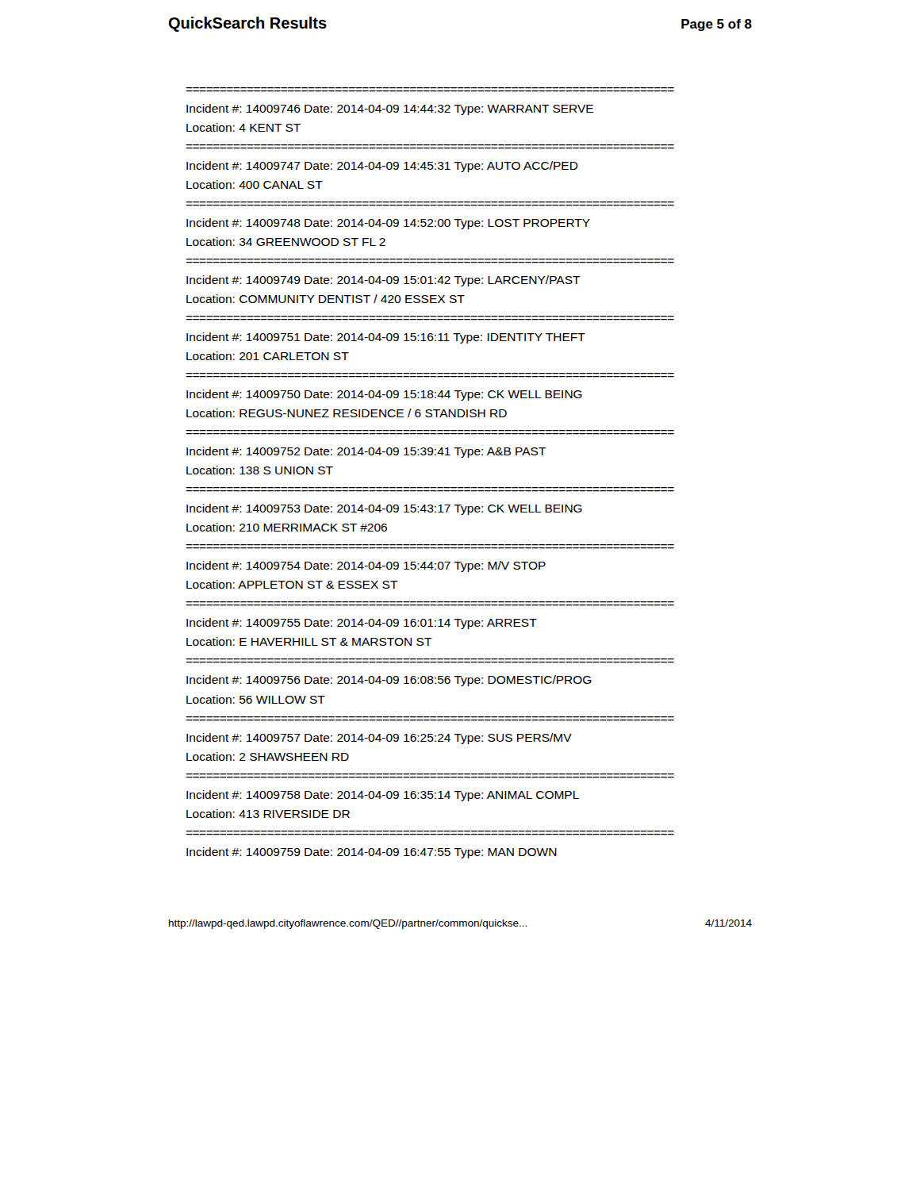QuickSearch Results Page 5 of 8
========================================================================
Incident #: 14009746 Date: 2014-04-09 14:44:32 Type: WARRANT SERVE
Location: 4 KENT ST
========================================================================
Incident #: 14009747 Date: 2014-04-09 14:45:31 Type: AUTO ACC/PED
Location: 400 CANAL ST
========================================================================
Incident #: 14009748 Date: 2014-04-09 14:52:00 Type: LOST PROPERTY
Location: 34 GREENWOOD ST FL 2
========================================================================
Incident #: 14009749 Date: 2014-04-09 15:01:42 Type: LARCENY/PAST
Location: COMMUNITY DENTIST / 420 ESSEX ST
========================================================================
Incident #: 14009751 Date: 2014-04-09 15:16:11 Type: IDENTITY THEFT
Location: 201 CARLETON ST
========================================================================
Incident #: 14009750 Date: 2014-04-09 15:18:44 Type: CK WELL BEING
Location: REGUS-NUNEZ RESIDENCE / 6 STANDISH RD
========================================================================
Incident #: 14009752 Date: 2014-04-09 15:39:41 Type: A&B PAST
Location: 138 S UNION ST
========================================================================
Incident #: 14009753 Date: 2014-04-09 15:43:17 Type: CK WELL BEING
Location: 210 MERRIMACK ST #206
========================================================================
Incident #: 14009754 Date: 2014-04-09 15:44:07 Type: M/V STOP
Location: APPLETON ST & ESSEX ST
========================================================================
Incident #: 14009755 Date: 2014-04-09 16:01:14 Type: ARREST
Location: E HAVERHILL ST & MARSTON ST
========================================================================
Incident #: 14009756 Date: 2014-04-09 16:08:56 Type: DOMESTIC/PROG
Location: 56 WILLOW ST
========================================================================
Incident #: 14009757 Date: 2014-04-09 16:25:24 Type: SUS PERS/MV
Location: 2 SHAWSHEEN RD
========================================================================
Incident #: 14009758 Date: 2014-04-09 16:35:14 Type: ANIMAL COMPL
Location: 413 RIVERSIDE DR
========================================================================
Incident #: 14009759 Date: 2014-04-09 16:47:55 Type: MAN DOWN
http://lawpd-qed.lawpd.cityoflawrence.com/QED//partner/common/quickse... 4/11/2014